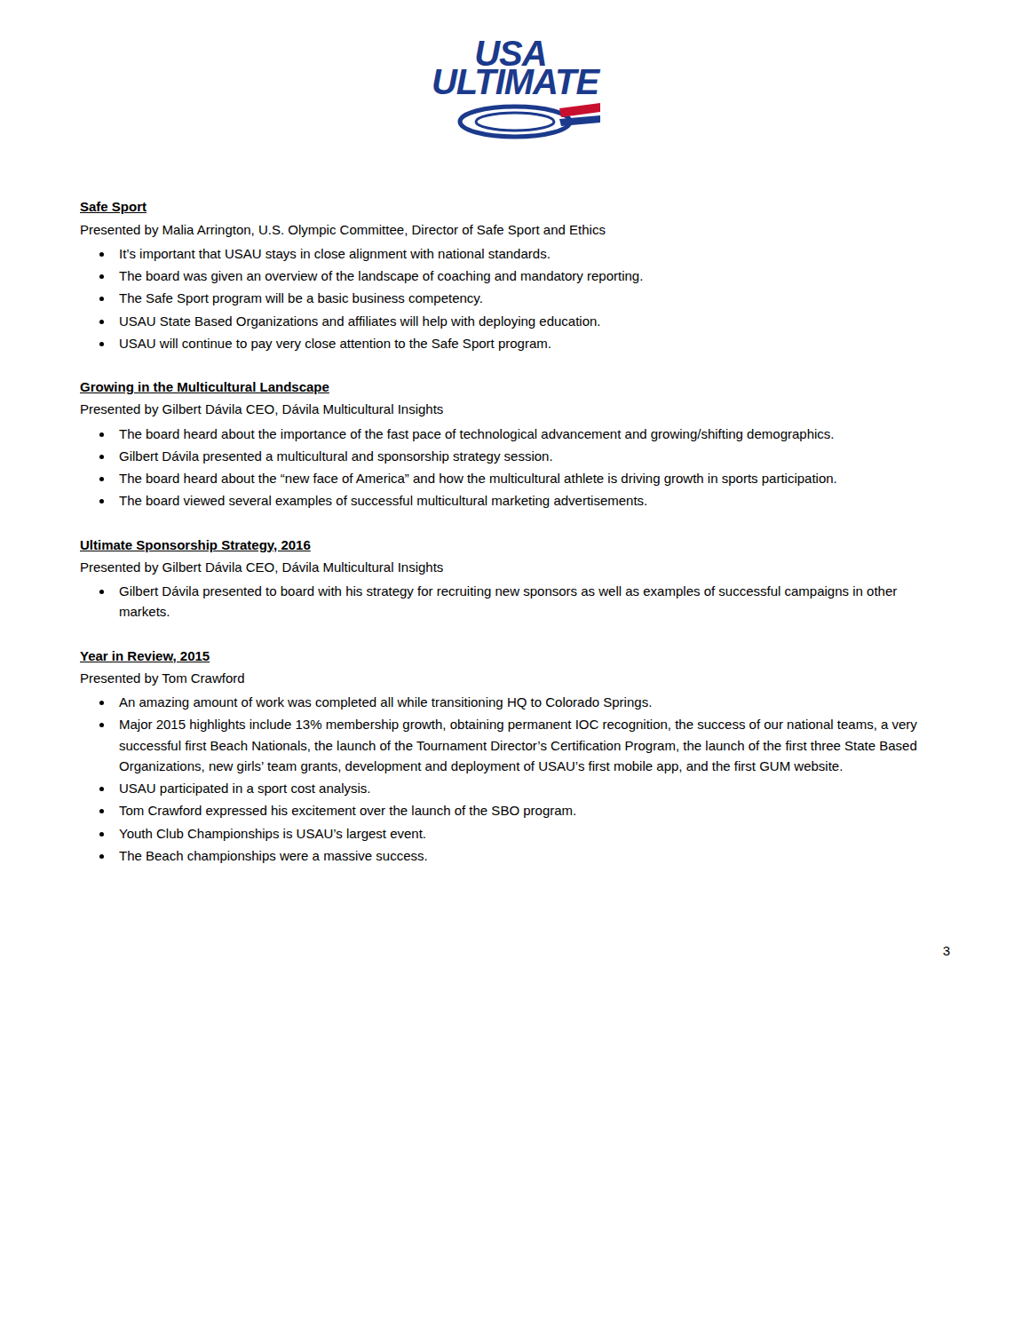USA
ULTIMATE
Safe Sport
Presented by Malia Arrington, U.S. Olympic Committee, Director of Safe Sport and Ethics
It’s important that USAU stays in close alignment with national standards.
The board was given an overview of the landscape of coaching and mandatory reporting.
The Safe Sport program will be a basic business competency.
USAU State Based Organizations and affiliates will help with deploying education.
USAU will continue to pay very close attention to the Safe Sport program.
Growing in the Multicultural Landscape
Presented by Gilbert Dávila CEO, Dávila Multicultural Insights
The board heard about the importance of the fast pace of technological advancement and growing/shifting demographics.
Gilbert Dávila presented a multicultural and sponsorship strategy session.
The board heard about the “new face of America” and how the multicultural athlete is driving growth in sports participation.
The board viewed several examples of successful multicultural marketing advertisements.
Ultimate Sponsorship Strategy, 2016
Presented by Gilbert Dávila CEO, Dávila Multicultural Insights
Gilbert Dávila presented to board with his strategy for recruiting new sponsors as well as examples of successful campaigns in other markets.
Year in Review, 2015
Presented by Tom Crawford
An amazing amount of work was completed all while transitioning HQ to Colorado Springs.
Major 2015 highlights include 13% membership growth, obtaining permanent IOC recognition, the success of our national teams, a very successful first Beach Nationals, the launch of the Tournament Director’s Certification Program, the launch of the first three State Based Organizations, new girls’ team grants, development and deployment of USAU’s first mobile app, and the first GUM website.
USAU participated in a sport cost analysis.
Tom Crawford expressed his excitement over the launch of the SBO program.
Youth Club Championships is USAU’s largest event.
The Beach championships were a massive success.
3